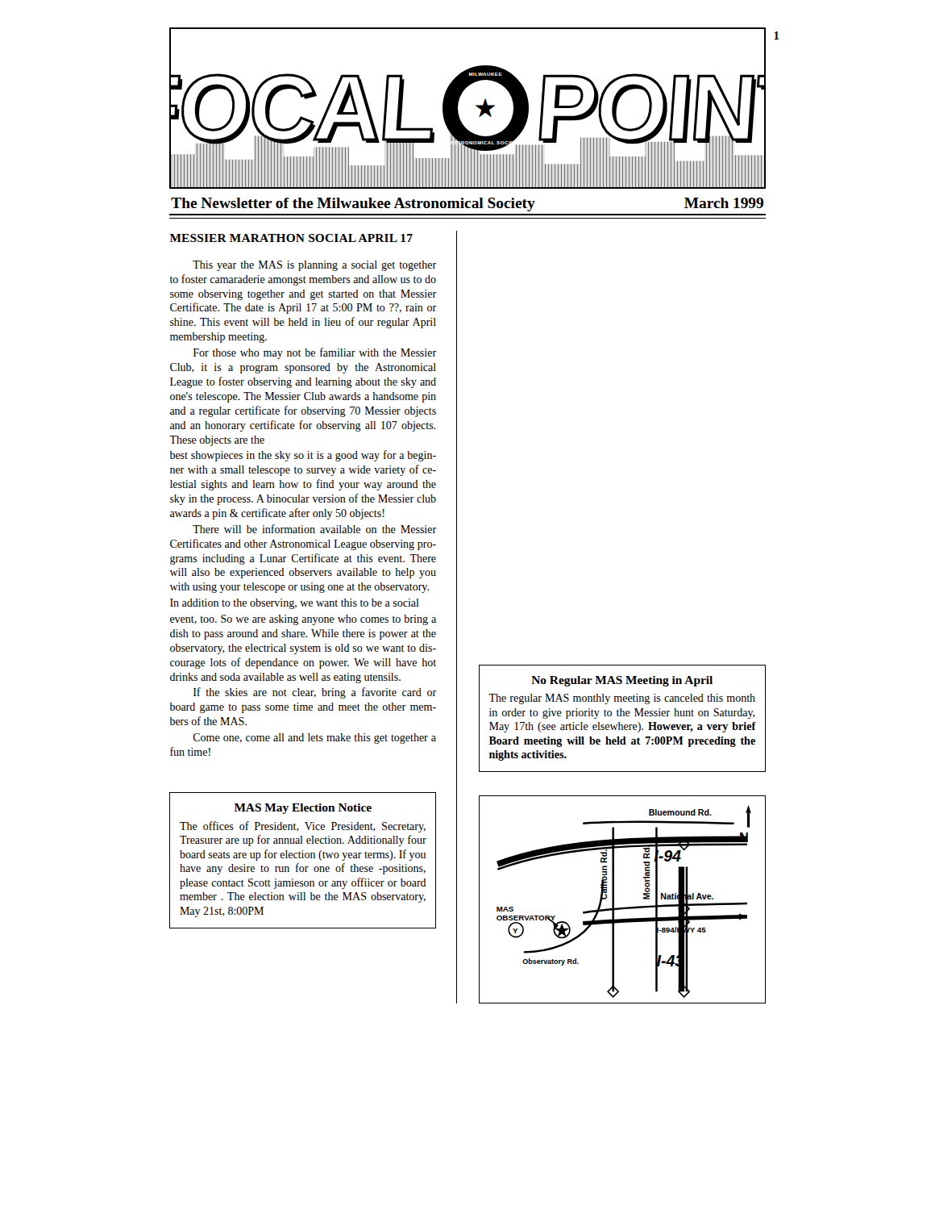1
FOCAL
MILWAUKEE
★
ASTRONOMICAL SOCIETY
POINT
The Newsletter of the Milwaukee Astronomical Society March 1999
MESSIER MARATHON SOCIAL APRIL 17
This year the MAS is planning a social get together to foster camaraderie amongst members and allow us to do some observing together and get started on that Messier Certificate. The date is April 17 at 5:00 PM to ??, rain or shine. This event will be held in lieu of our regular April membership meeting.
For those who may not be familiar with the Messier Club, it is a program sponsored by the Astronomical League to foster observing and learning about the sky and one's telescope. The Messier Club awards a handsome pin and a regular certificate for observing 70 Messier objects and an honorary certificate for observing all 107 objects. These objects are the
best showpieces in the sky so it is a good way for a beginner with a small telescope to survey a wide variety of celestial sights and learn how to find your way around the sky in the process. A binocular version of the Messier club awards a pin & certificate after only 50 objects!
There will be information available on the Messier Certificates and other Astronomical League observing programs including a Lunar Certificate at this event. There will also be experienced observers available to help you with using your telescope or using one at the observatory.
In addition to the observing, we want this to be a social
event, too. So we are asking anyone who comes to bring a dish to pass around and share. While there is power at the observatory, the electrical system is old so we want to discourage lots of dependance on power. We will have hot drinks and soda available as well as eating utensils.
If the skies are not clear, bring a favorite card or board game to pass some time and meet the other members of the MAS.
Come one, come all and lets make this get together a fun time!
MAS May Election Notice
The offices of President, Vice President, Secretary, Treasurer are up for annual election. Additionally four board seats are up for election (two year terms). If you have any desire to run for one of these -positions, please contact Scott jamieson or any offiicer or board member . The election will be the MAS observatory, May 21st, 8:00PM
No Regular MAS Meeting in April
The regular MAS monthly meeting is canceled this month in order to give priority to the Messier hunt on Saturday, May 17th (see article elsewhere). However, a very brief Board meeting will be held at 7:00PM preceding the nights activities.
N Bluemound Rd. I-94 National Ave. I-894/HWY 45 Calhoun Rd. Moorland Rd. I-43 Observatory Rd. Y MAS OBSERVATORY